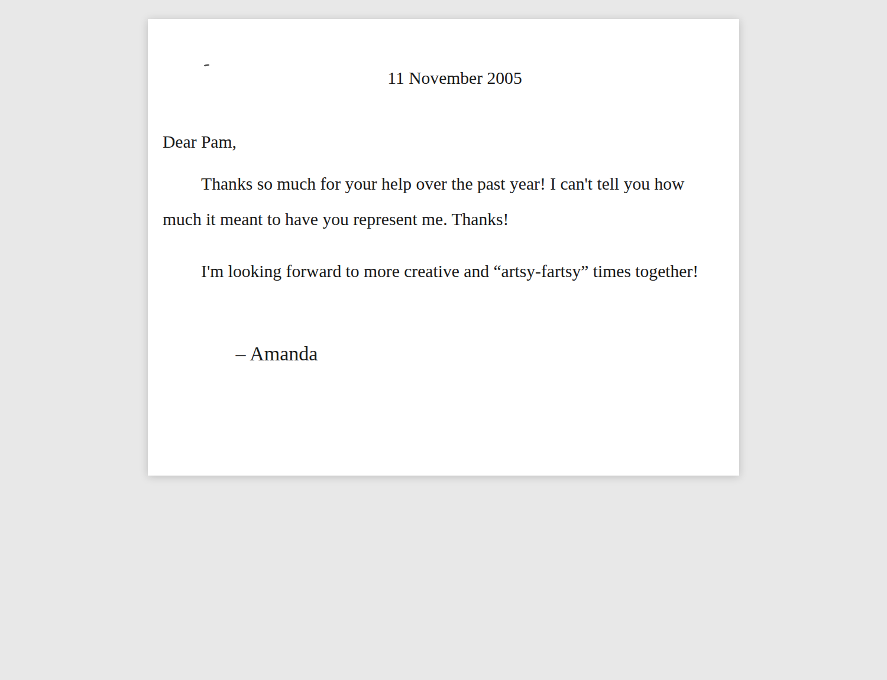11 November 2005
Dear Pam,
Thanks so much for your help over the past year! I can't tell you how much it meant to have you represent me. Thanks!
I'm looking forward to more creative and “artsy-fartsy” times together!
– Amanda